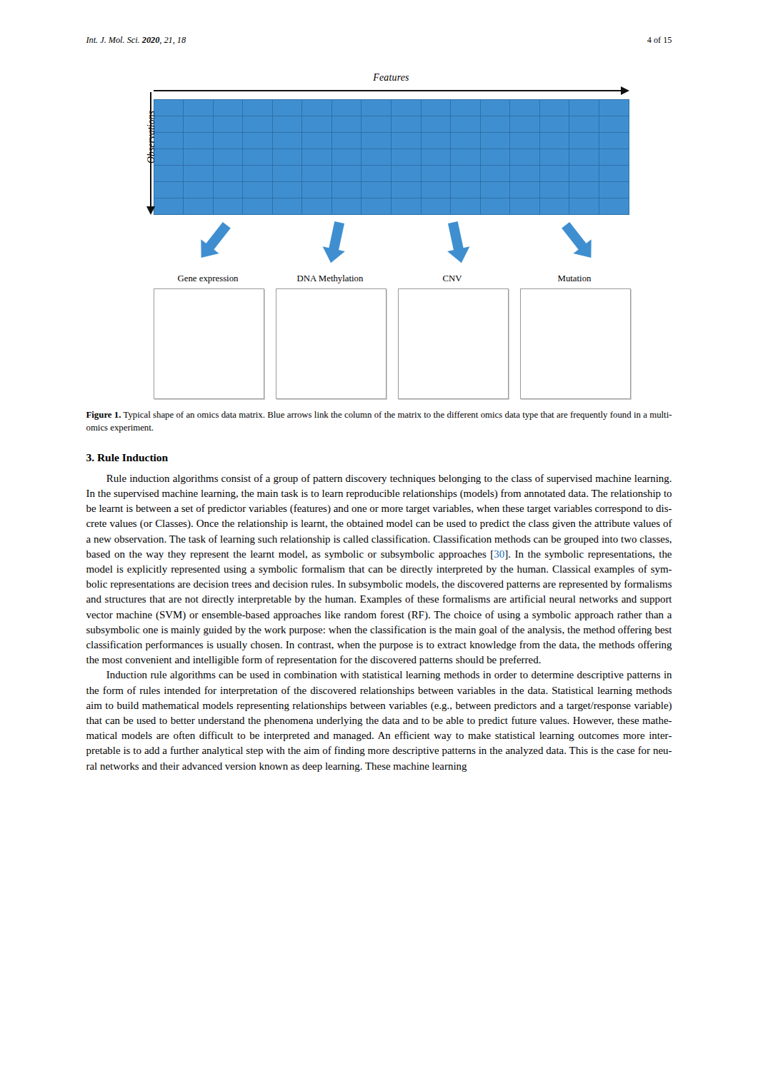Int. J. Mol. Sci. 2020, 21, 18
4 of 15
Features
Observations
Gene expression
DNA Methylation
CNV
Mutation
Figure 1. Typical shape of an omics data matrix. Blue arrows link the column of the matrix to the different omics data type that are frequently found in a multi-omics experiment.
3. Rule Induction
Rule induction algorithms consist of a group of pattern discovery techniques belonging to the class of supervised machine learning. In the supervised machine learning, the main task is to learn reproducible relationships (models) from annotated data. The relationship to be learnt is between a set of predictor variables (features) and one or more target variables, when these target variables correspond to discrete values (or Classes). Once the relationship is learnt, the obtained model can be used to predict the class given the attribute values of a new observation. The task of learning such relationship is called classification. Classification methods can be grouped into two classes, based on the way they represent the learnt model, as symbolic or subsymbolic approaches [30]. In the symbolic representations, the model is explicitly represented using a symbolic formalism that can be directly interpreted by the human. Classical examples of symbolic representations are decision trees and decision rules. In subsymbolic models, the discovered patterns are represented by formalisms and structures that are not directly interpretable by the human. Examples of these formalisms are artificial neural networks and support vector machine (SVM) or ensemble-based approaches like random forest (RF). The choice of using a symbolic approach rather than a subsymbolic one is mainly guided by the work purpose: when the classification is the main goal of the analysis, the method offering best classification performances is usually chosen. In contrast, when the purpose is to extract knowledge from the data, the methods offering the most convenient and intelligible form of representation for the discovered patterns should be preferred.
Induction rule algorithms can be used in combination with statistical learning methods in order to determine descriptive patterns in the form of rules intended for interpretation of the discovered relationships between variables in the data. Statistical learning methods aim to build mathematical models representing relationships between variables (e.g., between predictors and a target/response variable) that can be used to better understand the phenomena underlying the data and to be able to predict future values. However, these mathematical models are often difficult to be interpreted and managed. An efficient way to make statistical learning outcomes more interpretable is to add a further analytical step with the aim of finding more descriptive patterns in the analyzed data. This is the case for neural networks and their advanced version known as deep learning. These machine learning